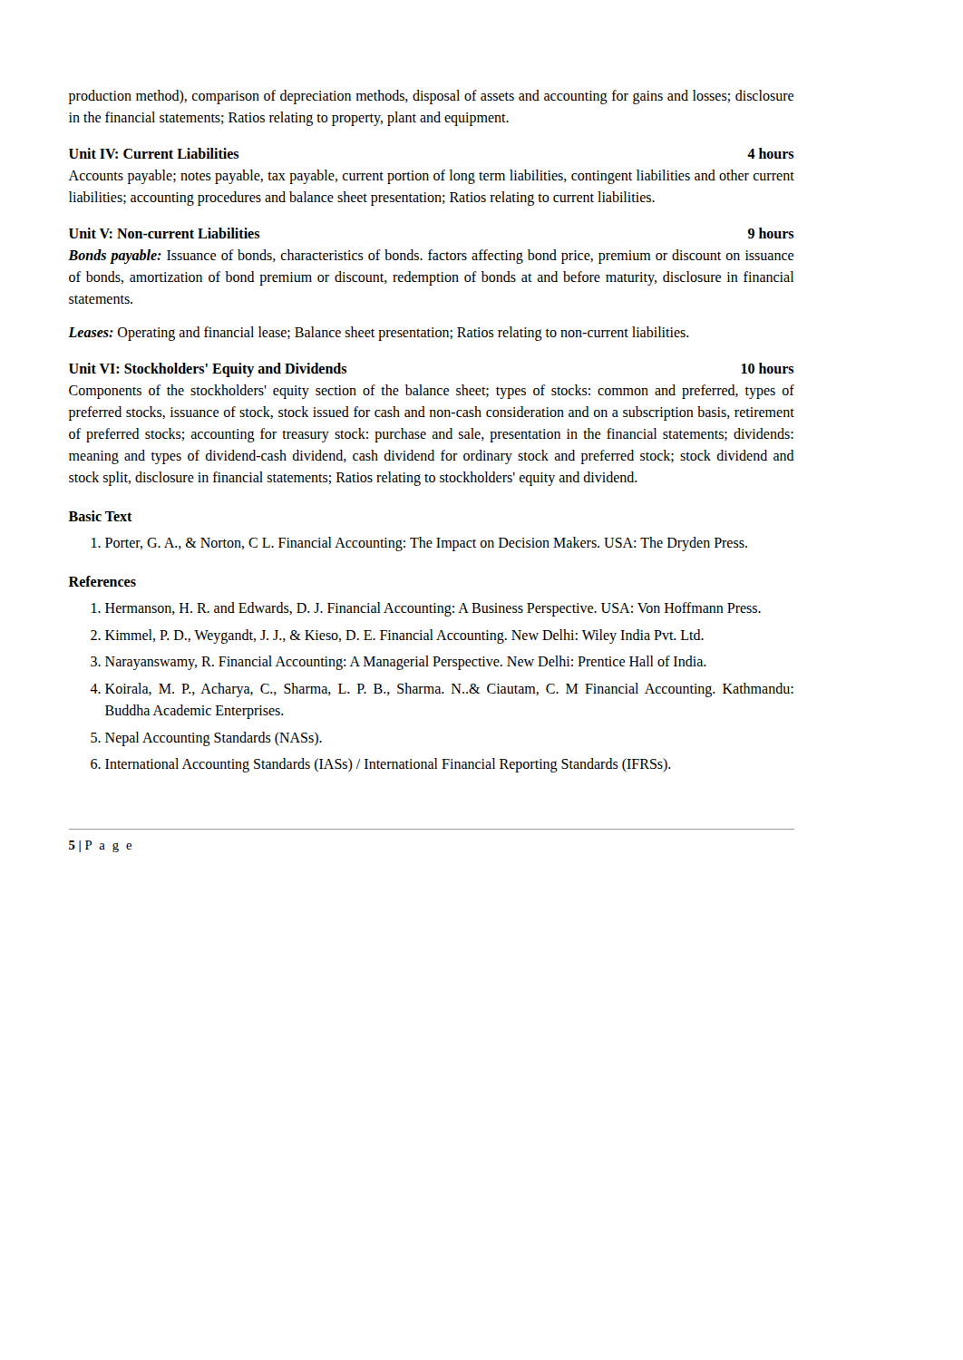production method), comparison of depreciation methods, disposal of assets and accounting for gains and losses; disclosure in the financial statements; Ratios relating to property, plant and equipment.
Unit IV: Current Liabilities 4 hours
Accounts payable; notes payable, tax payable, current portion of long term liabilities, contingent liabilities and other current liabilities; accounting procedures and balance sheet presentation; Ratios relating to current liabilities.
Unit V: Non-current Liabilities 9 hours
Bonds payable: Issuance of bonds, characteristics of bonds. factors affecting bond price, premium or discount on issuance of bonds, amortization of bond premium or discount, redemption of bonds at and before maturity, disclosure in financial statements.
Leases: Operating and financial lease; Balance sheet presentation; Ratios relating to non-current liabilities.
Unit VI: Stockholders' Equity and Dividends 10 hours
Components of the stockholders' equity section of the balance sheet; types of stocks: common and preferred, types of preferred stocks, issuance of stock, stock issued for cash and non-cash consideration and on a subscription basis, retirement of preferred stocks; accounting for treasury stock: purchase and sale, presentation in the financial statements; dividends: meaning and types of dividend-cash dividend, cash dividend for ordinary stock and preferred stock; stock dividend and stock split, disclosure in financial statements; Ratios relating to stockholders' equity and dividend.
Basic Text
Porter, G. A., & Norton, C L. Financial Accounting: The Impact on Decision Makers. USA: The Dryden Press.
References
Hermanson, H. R. and Edwards, D. J. Financial Accounting: A Business Perspective. USA: Von Hoffmann Press.
Kimmel, P. D., Weygandt, J. J., & Kieso, D. E. Financial Accounting. New Delhi: Wiley India Pvt. Ltd.
Narayanswamy, R. Financial Accounting: A Managerial Perspective. New Delhi: Prentice Hall of India.
Koirala, M. P., Acharya, C., Sharma, L. P. B., Sharma. N..& Ciautam, C. M Financial Accounting. Kathmandu: Buddha Academic Enterprises.
Nepal Accounting Standards (NASs).
International Accounting Standards (IASs) / International Financial Reporting Standards (IFRSs).
5 | P a g e